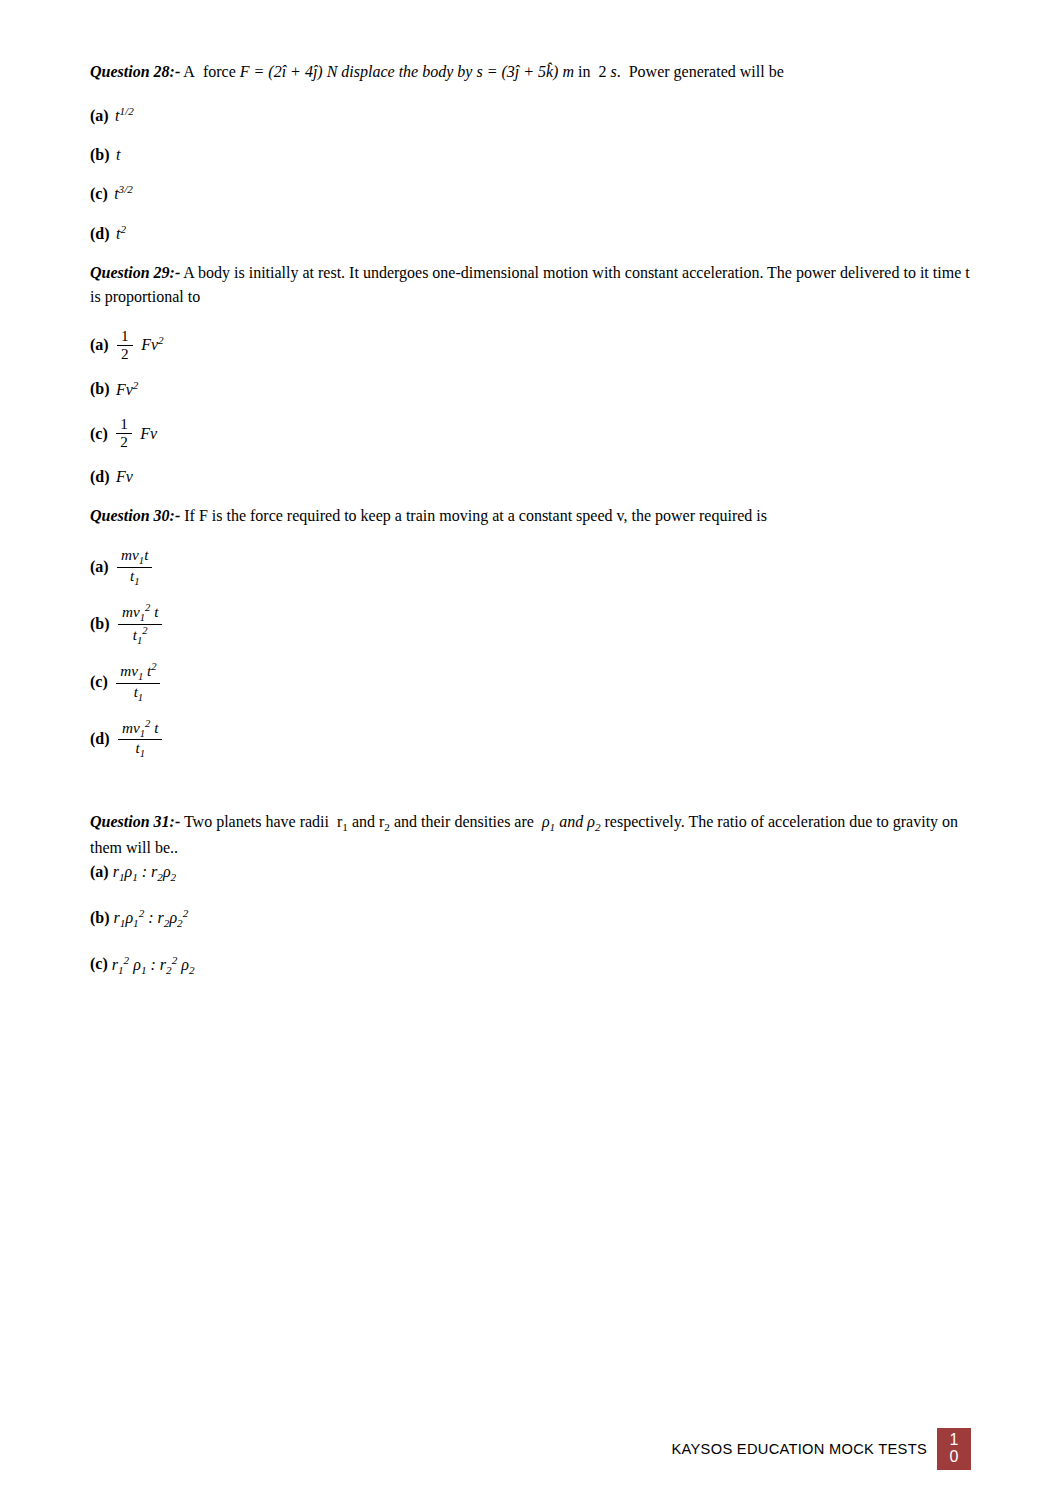Question 28:- A force F = (2î + 4ĵ) N displace the body by s = (3ĵ + 5k̂) m in 2 s. Power generated will be
(a) t1/2
(b) t
(c) t3/2
(d) t2
Question 29:- A body is initially at rest. It undergoes one-dimensional motion with constant acceleration. The power delivered to it time t is proportional to
(a) 12 Fv2
(b) Fv2
(c) 12 Fv
(d) Fv
Question 30:- If F is the force required to keep a train moving at a constant speed v, the power required is
(a) mv1t t1
(b) mv12 t t12
(c) mv1 t2 t1
(d) mv12 t t1
Question 31:- Two planets have radii r1 and r2 and their densities are ρ1 and ρ2 respectively. The ratio of acceleration due to gravity on them will be..
(a) r1ρ1 : r2ρ2
(b) r1ρ12 : r2ρ22
(c) r12 ρ1 : r22 ρ2
KAYSOS EDUCATION MOCK TESTS
10